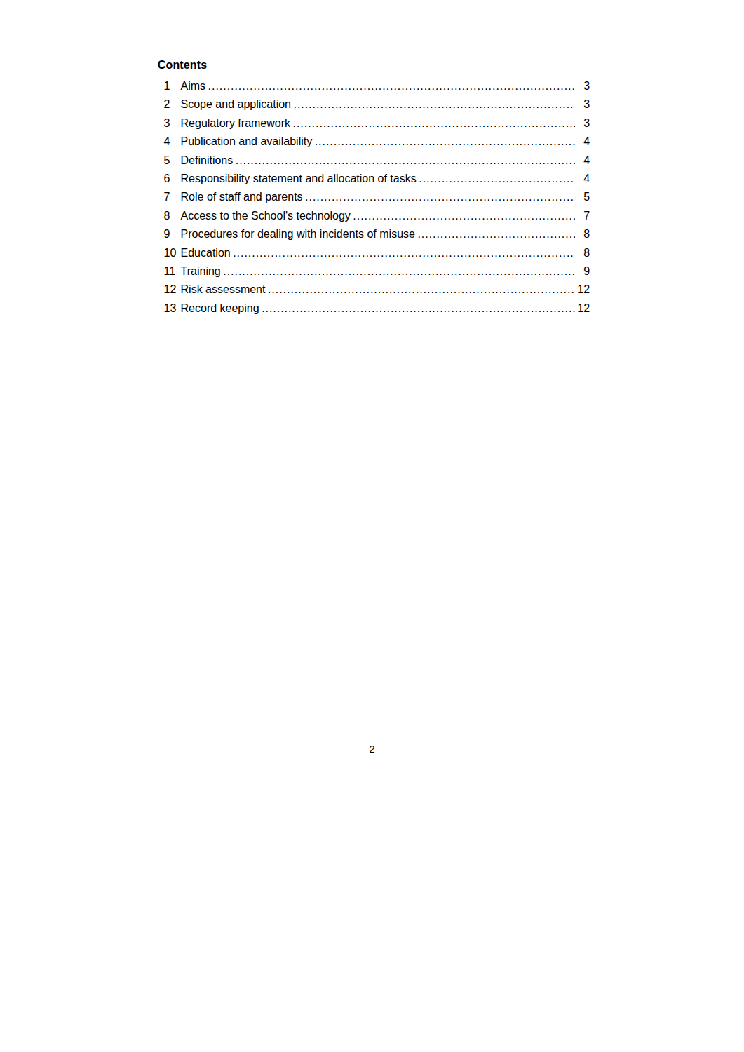Contents
1 Aims ........................................................................................................... 3
2 Scope and application ............................................................................................. 3
3 Regulatory framework ............................................................................................. 3
4 Publication and availability ..................................................................................... 4
5 Definitions ............................................................................................................. 4
6 Responsibility statement and allocation of tasks ..................................................... 4
7 Role of staff and parents .......................................................................................... 5
8 Access to the School's technology ......................................................................... 7
9 Procedures for dealing with incidents of misuse ..................................................... 8
10 Education ............................................................................................................... 8
11 Training ................................................................................................................. 9
12 Risk assessment ................................................................................................. 12
13 Record keeping ................................................................................................... 12
2